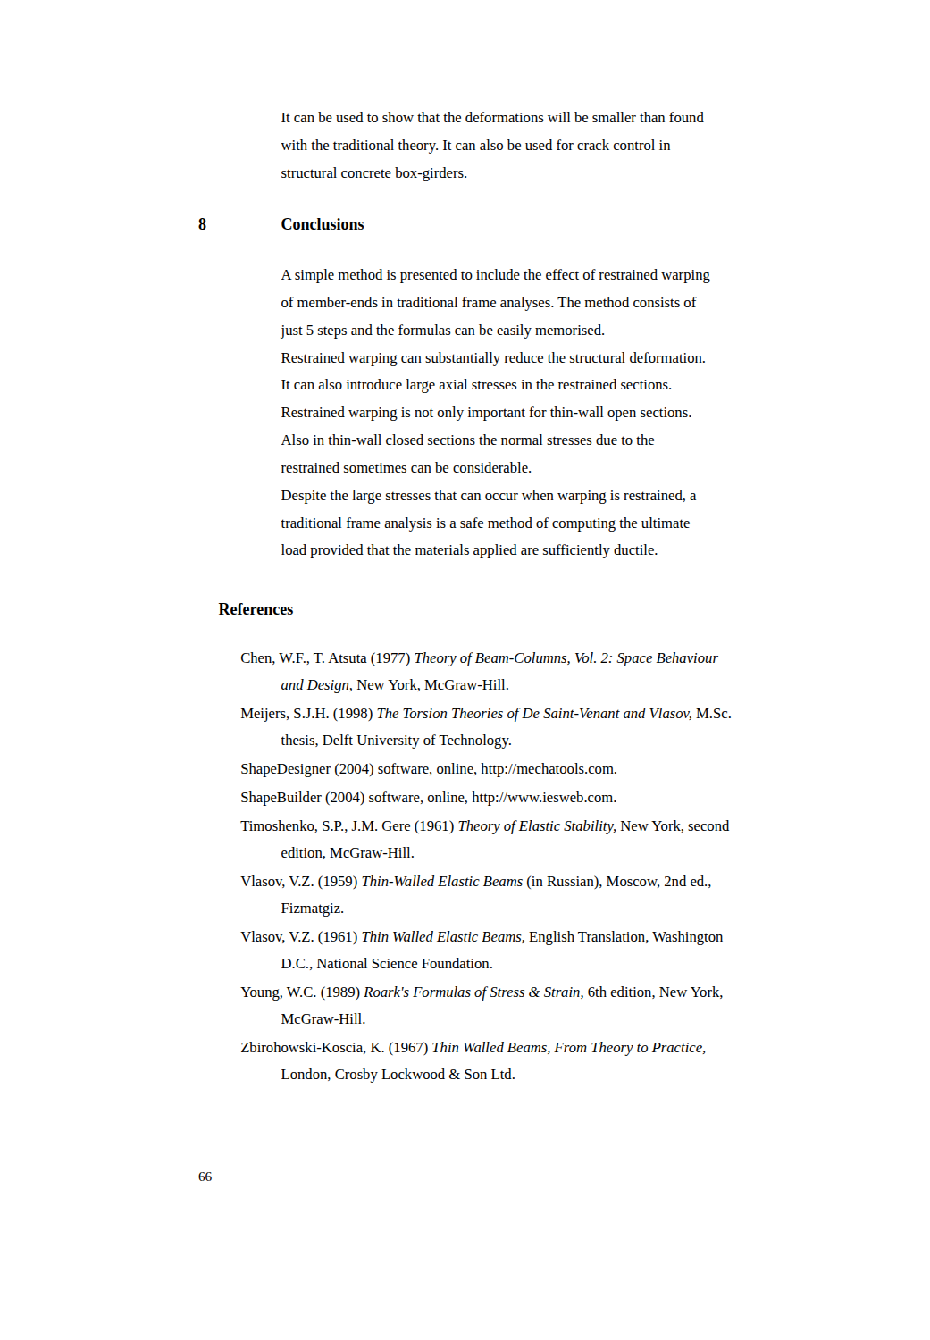It can be used to show that the deformations will be smaller than found with the traditional theory. It can also be used for crack control in structural concrete box-girders.
8 Conclusions
A simple method is presented to include the effect of restrained warping of member-ends in traditional frame analyses. The method consists of just 5 steps and the formulas can be easily memorised.
Restrained warping can substantially reduce the structural deformation. It can also introduce large axial stresses in the restrained sections.
Restrained warping is not only important for thin-wall open sections. Also in thin-wall closed sections the normal stresses due to the restrained sometimes can be considerable.
Despite the large stresses that can occur when warping is restrained, a traditional frame analysis is a safe method of computing the ultimate load provided that the materials applied are sufficiently ductile.
References
Chen, W.F., T. Atsuta (1977) Theory of Beam-Columns, Vol. 2: Space Behaviour and Design, New York, McGraw-Hill.
Meijers, S.J.H. (1998) The Torsion Theories of De Saint-Venant and Vlasov, M.Sc. thesis, Delft University of Technology.
ShapeDesigner (2004) software, online, http://mechatools.com.
ShapeBuilder (2004) software, online, http://www.iesweb.com.
Timoshenko, S.P., J.M. Gere (1961) Theory of Elastic Stability, New York, second edition, McGraw-Hill.
Vlasov, V.Z. (1959) Thin-Walled Elastic Beams (in Russian), Moscow, 2nd ed., Fizmatgiz.
Vlasov, V.Z. (1961) Thin Walled Elastic Beams, English Translation, Washington D.C., National Science Foundation.
Young, W.C. (1989) Roark's Formulas of Stress & Strain, 6th edition, New York, McGraw-Hill.
Zbirohowski-Koscia, K. (1967) Thin Walled Beams, From Theory to Practice, London, Crosby Lockwood & Son Ltd.
66